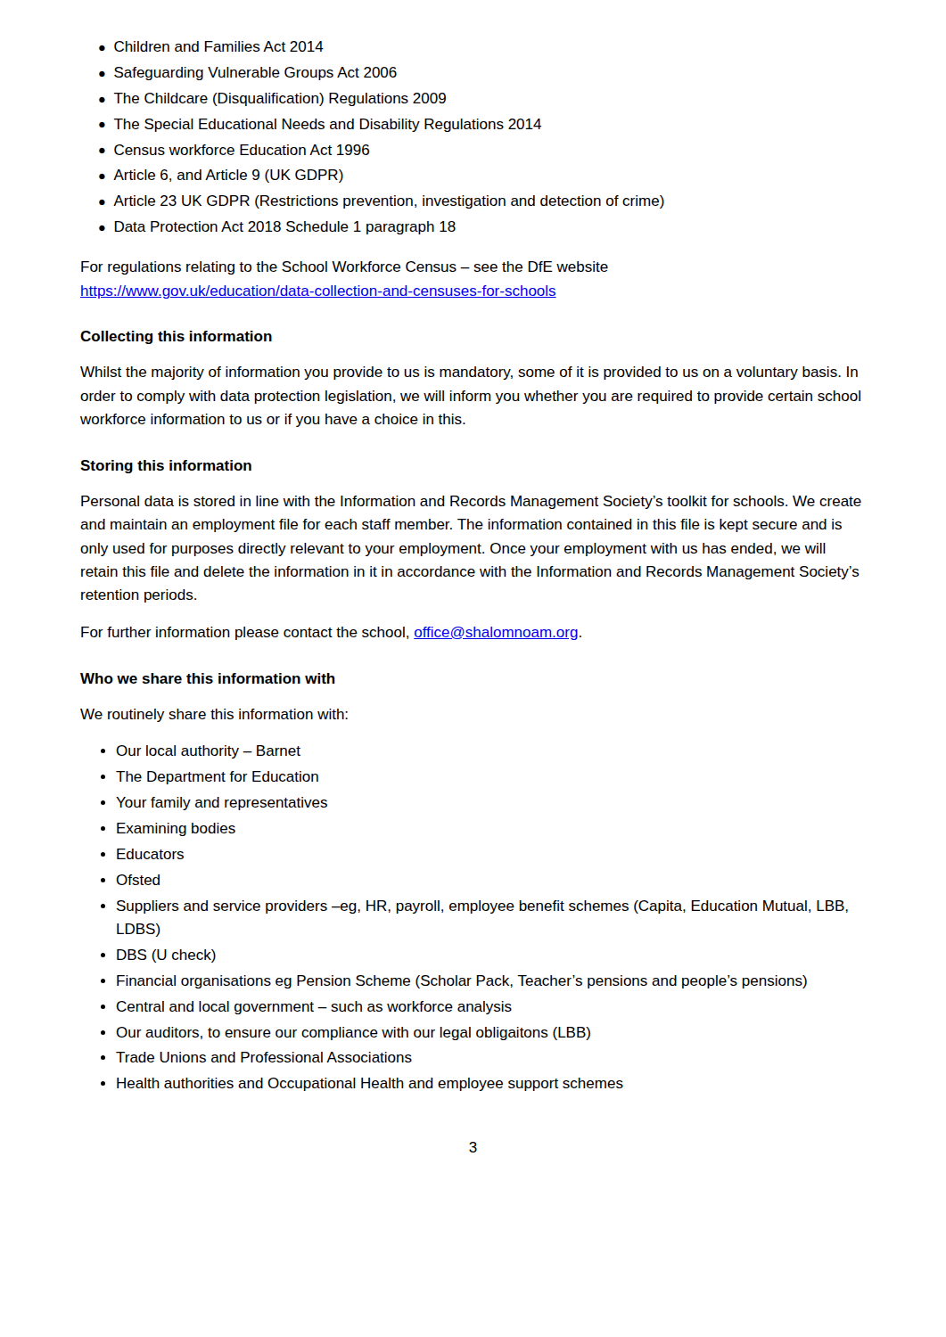Children and Families Act 2014
Safeguarding Vulnerable Groups Act 2006
The Childcare (Disqualification) Regulations 2009
The Special Educational Needs and Disability Regulations 2014
Census workforce Education Act 1996
Article 6, and Article 9 (UK GDPR)
Article 23 UK GDPR (Restrictions prevention, investigation and detection of crime)
Data Protection Act 2018 Schedule 1 paragraph 18
For regulations relating to the School Workforce Census – see the DfE website
https://www.gov.uk/education/data-collection-and-censuses-for-schools
Collecting this information
Whilst the majority of information you provide to us is mandatory, some of it is provided to us on a voluntary basis. In order to comply with data protection legislation, we will inform you whether you are required to provide certain school workforce information to us or if you have a choice in this.
Storing this information
Personal data is stored in line with the Information and Records Management Society’s toolkit for schools. We create and maintain an employment file for each staff member. The information contained in this file is kept secure and is only used for purposes directly relevant to your employment. Once your employment with us has ended, we will retain this file and delete the information in it in accordance with the Information and Records Management Society’s retention periods.
For further information please contact the school, office@shalomnoam.org.
Who we share this information with
We routinely share this information with:
Our local authority – Barnet
The Department for Education
Your family and representatives
Examining bodies
Educators
Ofsted
Suppliers and service providers –eg, HR, payroll, employee benefit schemes (Capita, Education Mutual, LBB, LDBS)
DBS (U check)
Financial organisations eg Pension Scheme (Scholar Pack, Teacher’s pensions and people’s pensions)
Central and local government – such as workforce analysis
Our auditors, to ensure our compliance with our legal obligaitons (LBB)
Trade Unions and Professional Associations
Health authorities and Occupational Health and employee support schemes
3